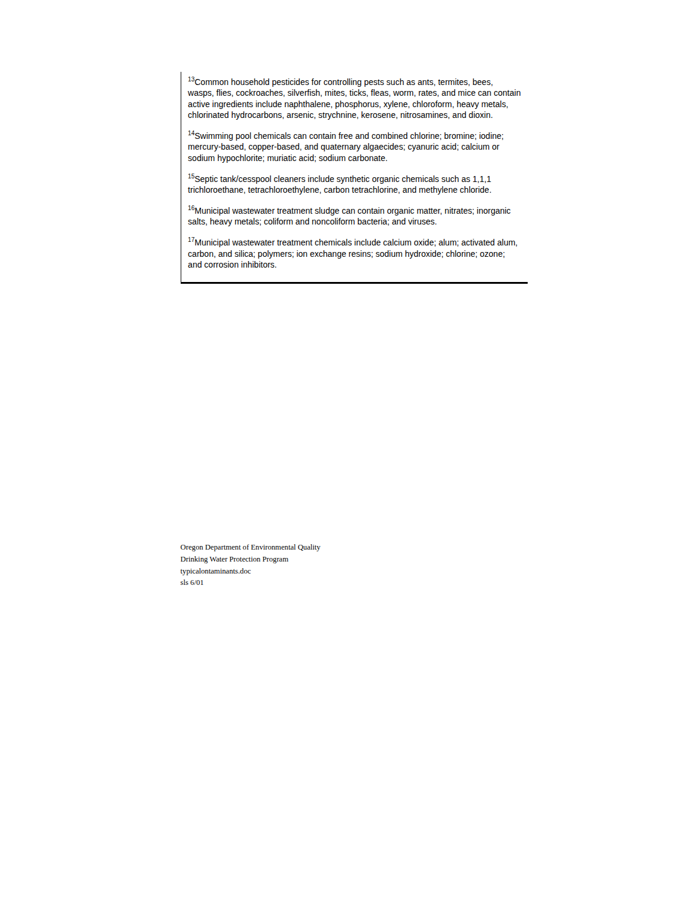13Common household pesticides for controlling pests such as ants, termites, bees, wasps, flies, cockroaches, silverfish, mites, ticks, fleas, worm, rates, and mice can contain active ingredients include naphthalene, phosphorus, xylene, chloroform, heavy metals, chlorinated hydrocarbons, arsenic, strychnine, kerosene, nitrosamines, and dioxin.
14Swimming pool chemicals can contain free and combined chlorine; bromine; iodine; mercury-based, copper-based, and quaternary algaecides; cyanuric acid; calcium or sodium hypochlorite; muriatic acid; sodium carbonate.
15Septic tank/cesspool cleaners include synthetic organic chemicals such as 1,1,1 trichloroethane, tetrachloroethylene, carbon tetrachlorine, and methylene chloride.
16Municipal wastewater treatment sludge can contain organic matter, nitrates; inorganic salts, heavy metals; coliform and noncoliform bacteria; and viruses.
17Municipal wastewater treatment chemicals include calcium oxide; alum; activated alum, carbon, and silica; polymers; ion exchange resins; sodium hydroxide; chlorine; ozone; and corrosion inhibitors.
Oregon Department of Environmental Quality
Drinking Water Protection Program
typicalontaminants.doc
sls 6/01